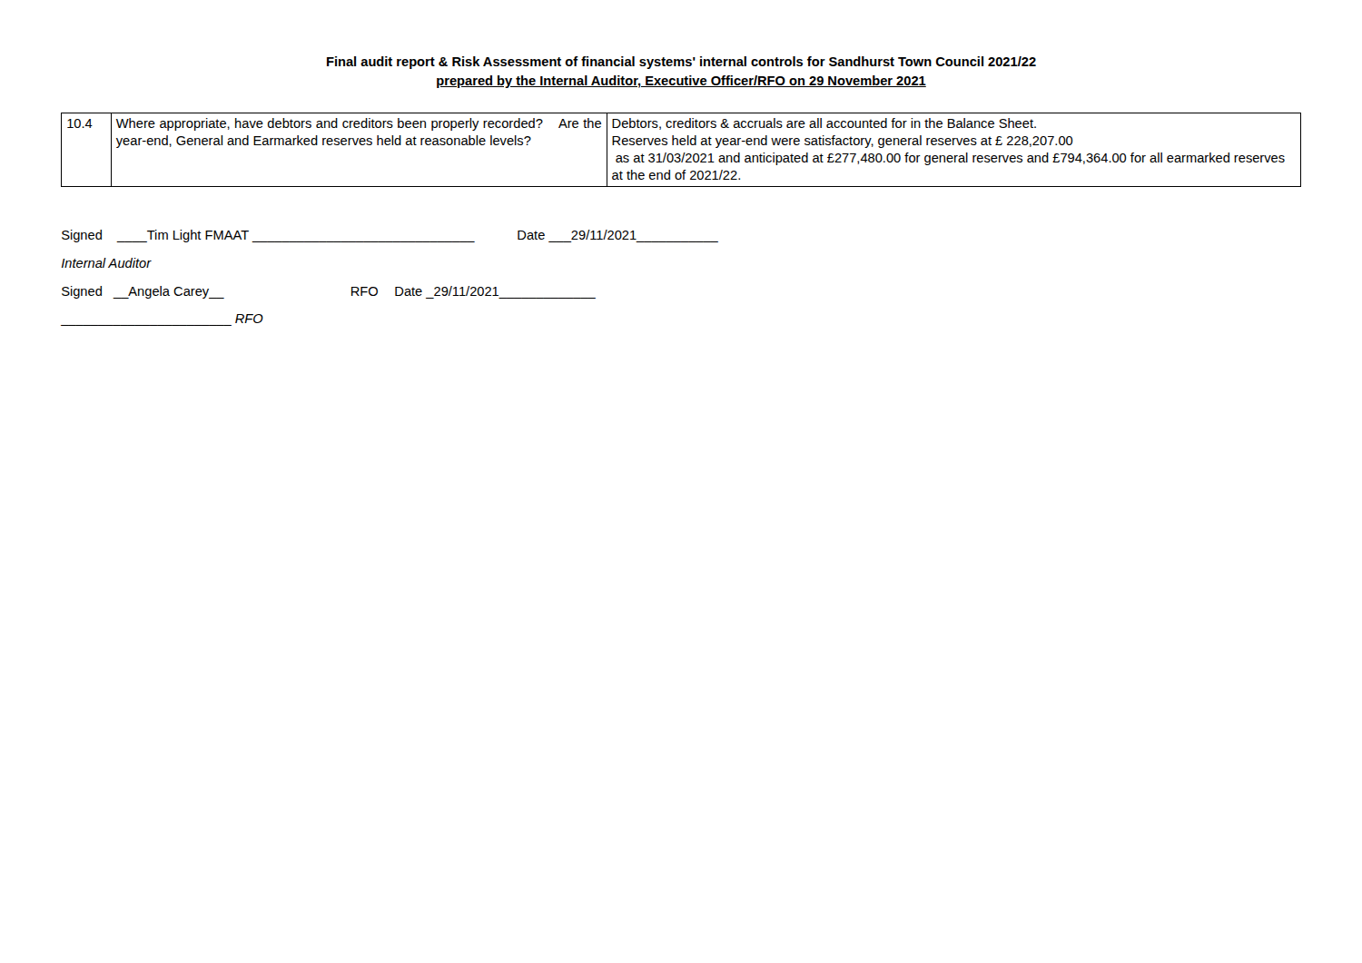Final audit report & Risk Assessment of financial systems' internal controls for Sandhurst Town Council 2021/22 prepared by the Internal Auditor, Executive Officer/RFO on 29 November 2021
| 10.4 | Where appropriate, have debtors and creditors been properly recorded? Are the year-end, General and Earmarked reserves held at reasonable levels? | Debtors, creditors & accruals are all accounted for in the Balance Sheet. Reserves held at year-end were satisfactory, general reserves at £ 228,207.00 as at 31/03/2021 and anticipated at £277,480.00 for general reserves and £794,364.00 for all earmarked reserves at the end of 2021/22. |
Signed ____Tim Light FMAAT ______________________________Date ___29/11/2021___________ Internal Auditor Signed __Angela Carey__RFO Date _29/11/2021_____________ _______________________ RFO